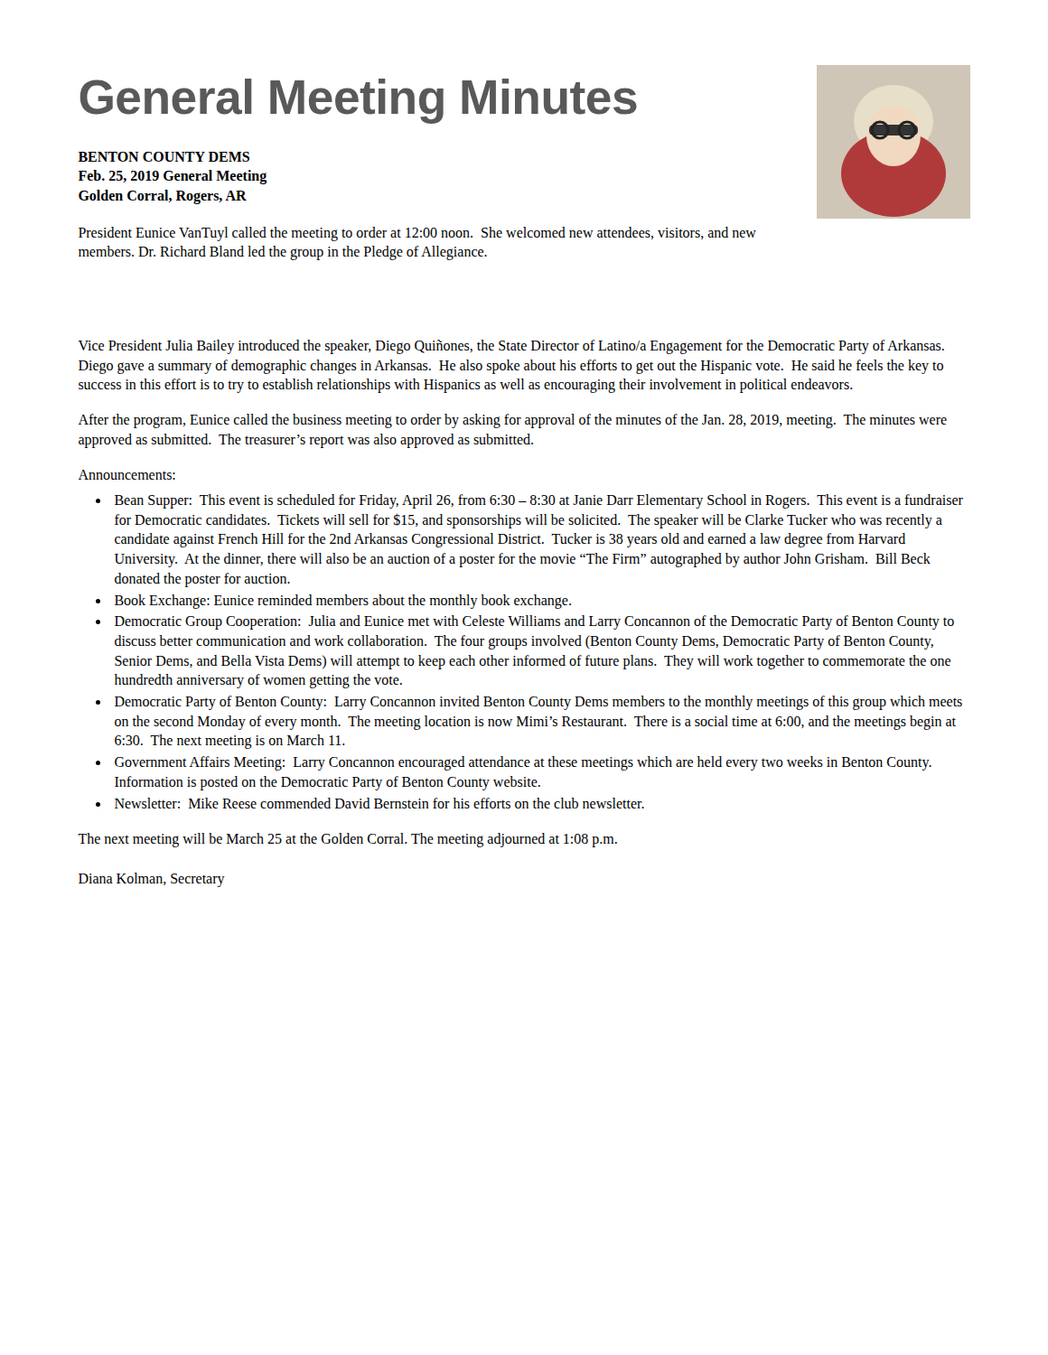General Meeting Minutes
BENTON COUNTY DEMS
Feb. 25, 2019 General Meeting
Golden Corral, Rogers, AR
President Eunice VanTuyl called the meeting to order at 12:00 noon. She welcomed new attendees, visitors, and new members. Dr. Richard Bland led the group in the Pledge of Allegiance.
Vice President Julia Bailey introduced the speaker, Diego Quiñones, the State Director of Latino/a Engagement for the Democratic Party of Arkansas. Diego gave a summary of demographic changes in Arkansas. He also spoke about his efforts to get out the Hispanic vote. He said he feels the key to success in this effort is to try to establish relationships with Hispanics as well as encouraging their involvement in political endeavors.
After the program, Eunice called the business meeting to order by asking for approval of the minutes of the Jan. 28, 2019, meeting. The minutes were approved as submitted. The treasurer’s report was also approved as submitted.
Announcements:
Bean Supper: This event is scheduled for Friday, April 26, from 6:30 – 8:30 at Janie Darr Elementary School in Rogers. This event is a fundraiser for Democratic candidates. Tickets will sell for $15, and sponsorships will be solicited. The speaker will be Clarke Tucker who was recently a candidate against French Hill for the 2nd Arkansas Congressional District. Tucker is 38 years old and earned a law degree from Harvard University. At the dinner, there will also be an auction of a poster for the movie “The Firm” autographed by author John Grisham. Bill Beck donated the poster for auction.
Book Exchange: Eunice reminded members about the monthly book exchange.
Democratic Group Cooperation: Julia and Eunice met with Celeste Williams and Larry Concannon of the Democratic Party of Benton County to discuss better communication and work collaboration. The four groups involved (Benton County Dems, Democratic Party of Benton County, Senior Dems, and Bella Vista Dems) will attempt to keep each other informed of future plans. They will work together to commemorate the one hundredth anniversary of women getting the vote.
Democratic Party of Benton County: Larry Concannon invited Benton County Dems members to the monthly meetings of this group which meets on the second Monday of every month. The meeting location is now Mimi’s Restaurant. There is a social time at 6:00, and the meetings begin at 6:30. The next meeting is on March 11.
Government Affairs Meeting: Larry Concannon encouraged attendance at these meetings which are held every two weeks in Benton County. Information is posted on the Democratic Party of Benton County website.
Newsletter: Mike Reese commended David Bernstein for his efforts on the club newsletter.
The next meeting will be March 25 at the Golden Corral. The meeting adjourned at 1:08 p.m.
Diana Kolman, Secretary